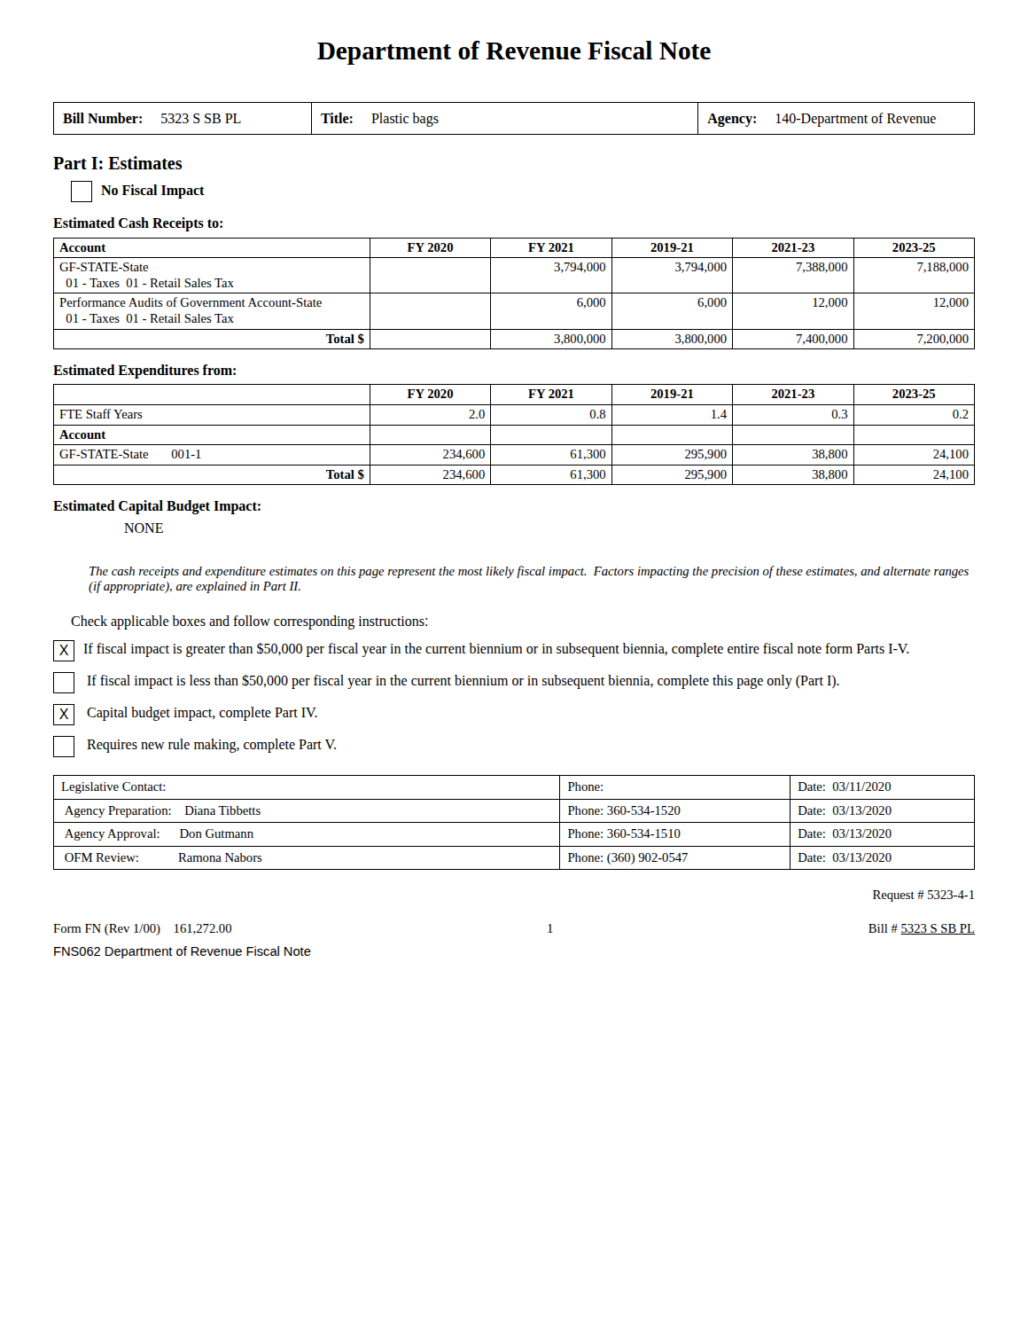Department of Revenue Fiscal Note
| Bill Number: 5323 S SB PL | Title: Plastic bags | Agency: 140-Department of Revenue |
Part I: Estimates
No Fiscal Impact
Estimated Cash Receipts to:
| Account | FY 2020 | FY 2021 | 2019-21 | 2021-23 | 2023-25 |
| --- | --- | --- | --- | --- | --- |
| GF-STATE-State 01 - Taxes 01 - Retail Sales Tax | | 3,794,000 | 3,794,000 | 7,388,000 | 7,188,000 |
| Performance Audits of Government Account-State 01 - Taxes 01 - Retail Sales Tax | | 6,000 | 6,000 | 12,000 | 12,000 |
| Total $ | | 3,800,000 | 3,800,000 | 7,400,000 | 7,200,000 |
Estimated Expenditures from:
| | FY 2020 | FY 2021 | 2019-21 | 2021-23 | 2023-25 |
| --- | --- | --- | --- | --- | --- |
| FTE Staff Years | 2.0 | 0.8 | 1.4 | 0.3 | 0.2 |
| Account | | | | | |
| GF-STATE-State 001-1 | 234,600 | 61,300 | 295,900 | 38,800 | 24,100 |
| Total $ | 234,600 | 61,300 | 295,900 | 38,800 | 24,100 |
Estimated Capital Budget Impact:
NONE
The cash receipts and expenditure estimates on this page represent the most likely fiscal impact. Factors impacting the precision of these estimates, and alternate ranges (if appropriate), are explained in Part II.
Check applicable boxes and follow corresponding instructions:
X If fiscal impact is greater than $50,000 per fiscal year in the current biennium or in subsequent biennia, complete entire fiscal note form Parts I-V.
If fiscal impact is less than $50,000 per fiscal year in the current biennium or in subsequent biennia, complete this page only (Part I).
X Capital budget impact, complete Part IV.
Requires new rule making, complete Part V.
| Legislative Contact: | Phone: | Date: 03/11/2020 |
| Agency Preparation: Diana Tibbetts | Phone: 360-534-1520 | Date: 03/13/2020 |
| Agency Approval: Don Gutmann | Phone: 360-534-1510 | Date: 03/13/2020 |
| OFM Review: Ramona Nabors | Phone: (360) 902-0547 | Date: 03/13/2020 |
Request # 5323-4-1
Form FN (Rev 1/00) 161,272.00 1 Bill # 5323 S SB PL
FNS062 Department of Revenue Fiscal Note